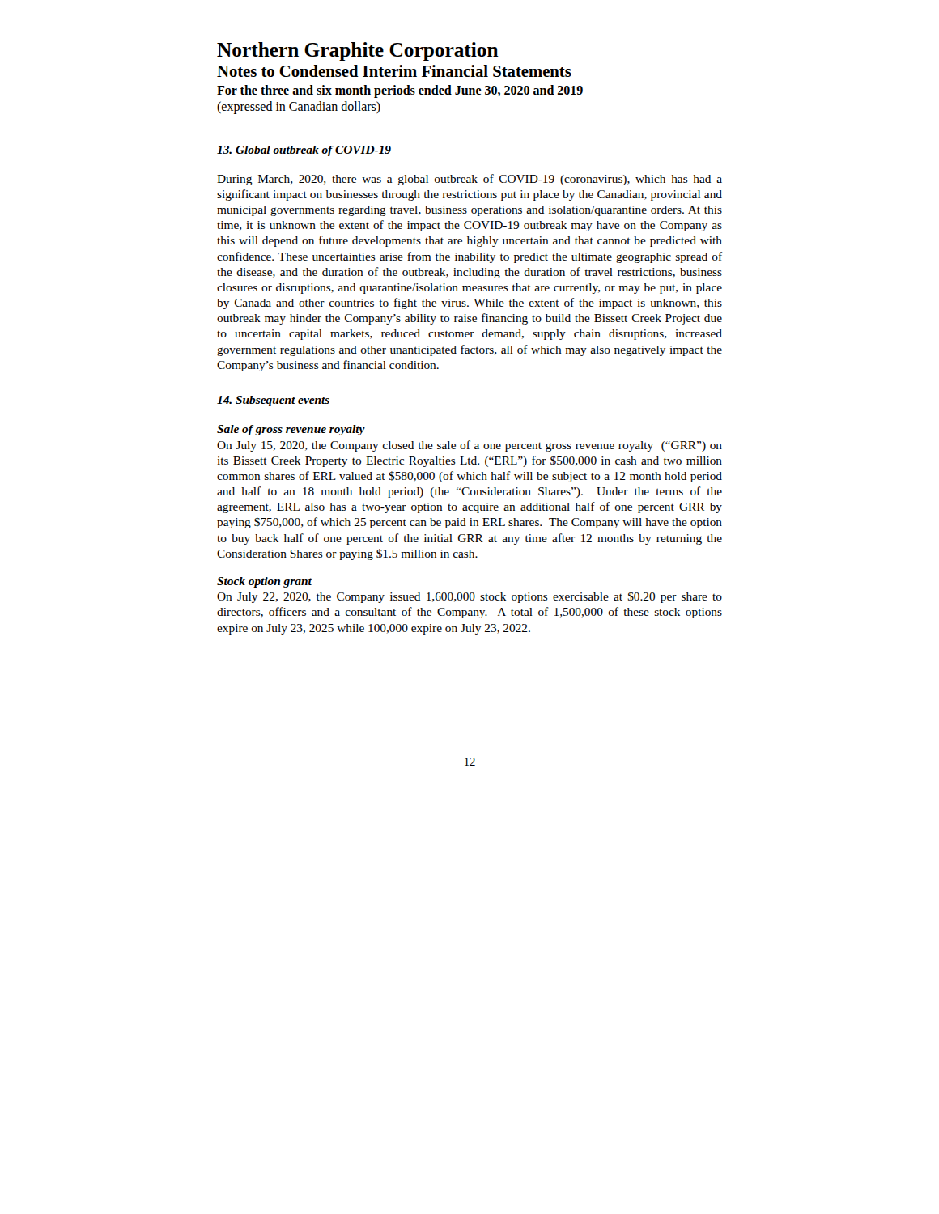Northern Graphite Corporation
Notes to Condensed Interim Financial Statements
For the three and six month periods ended June 30, 2020 and 2019
(expressed in Canadian dollars)
13. Global outbreak of COVID-19
During March, 2020, there was a global outbreak of COVID-19 (coronavirus), which has had a significant impact on businesses through the restrictions put in place by the Canadian, provincial and municipal governments regarding travel, business operations and isolation/quarantine orders. At this time, it is unknown the extent of the impact the COVID-19 outbreak may have on the Company as this will depend on future developments that are highly uncertain and that cannot be predicted with confidence. These uncertainties arise from the inability to predict the ultimate geographic spread of the disease, and the duration of the outbreak, including the duration of travel restrictions, business closures or disruptions, and quarantine/isolation measures that are currently, or may be put, in place by Canada and other countries to fight the virus. While the extent of the impact is unknown, this outbreak may hinder the Company’s ability to raise financing to build the Bissett Creek Project due to uncertain capital markets, reduced customer demand, supply chain disruptions, increased government regulations and other unanticipated factors, all of which may also negatively impact the Company’s business and financial condition.
14. Subsequent events
Sale of gross revenue royalty
On July 15, 2020, the Company closed the sale of a one percent gross revenue royalty (“GRR”) on its Bissett Creek Property to Electric Royalties Ltd. (“ERL”) for $500,000 in cash and two million common shares of ERL valued at $580,000 (of which half will be subject to a 12 month hold period and half to an 18 month hold period) (the “Consideration Shares”). Under the terms of the agreement, ERL also has a two-year option to acquire an additional half of one percent GRR by paying $750,000, of which 25 percent can be paid in ERL shares. The Company will have the option to buy back half of one percent of the initial GRR at any time after 12 months by returning the Consideration Shares or paying $1.5 million in cash.
Stock option grant
On July 22, 2020, the Company issued 1,600,000 stock options exercisable at $0.20 per share to directors, officers and a consultant of the Company. A total of 1,500,000 of these stock options expire on July 23, 2025 while 100,000 expire on July 23, 2022.
12